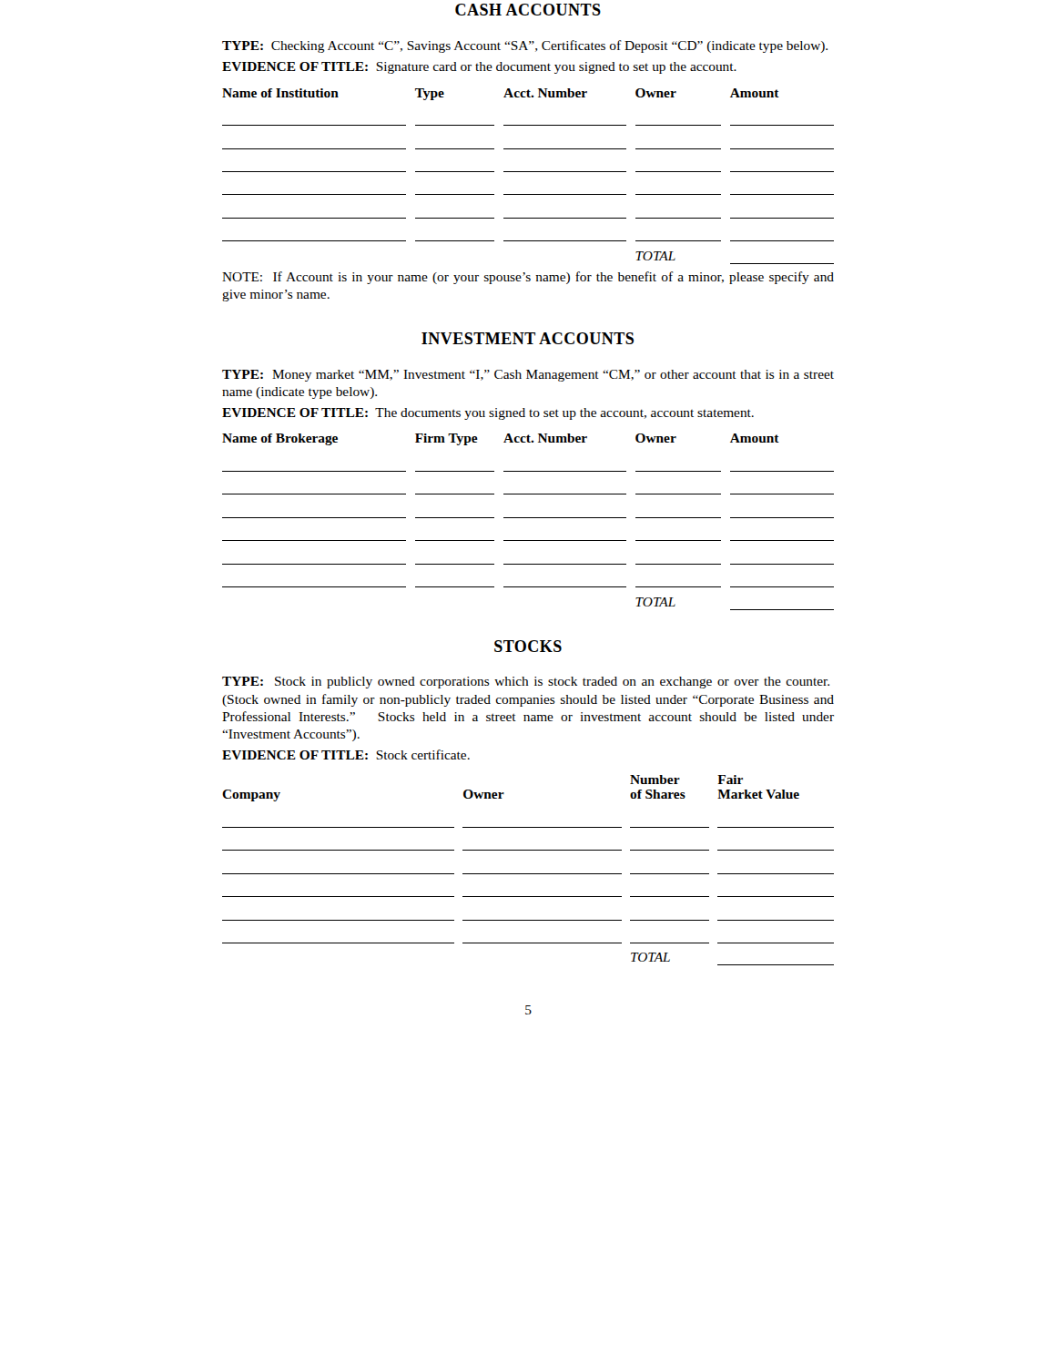CASH ACCOUNTS
TYPE: Checking Account “C”, Savings Account “SA”, Certificates of Deposit “CD” (indicate type below).
EVIDENCE OF TITLE: Signature card or the document you signed to set up the account.
| Name of Institution | | Type | | Acct. Number | | Owner | | Amount |
| --- | --- | --- | --- | --- | --- | --- | --- | --- |
| | | | | | | TOTAL | | |
NOTE: If Account is in your name (or your spouse’s name) for the benefit of a minor, please specify and give minor’s name.
INVESTMENT ACCOUNTS
TYPE: Money market “MM,” Investment “I,” Cash Management “CM,” or other account that is in a street name (indicate type below).
EVIDENCE OF TITLE: The documents you signed to set up the account, account statement.
| Name of Brokerage | | Firm Type | | Acct. Number | | Owner | | Amount |
| --- | --- | --- | --- | --- | --- | --- | --- | --- |
| | | | | | | TOTAL | | |
STOCKS
TYPE: Stock in publicly owned corporations which is stock traded on an exchange or over the counter. (Stock owned in family or non-publicly traded companies should be listed under “Corporate Business and Professional Interests.” Stocks held in a street name or investment account should be listed under “Investment Accounts”).
EVIDENCE OF TITLE: Stock certificate.
| Company | | Owner | | Number of Shares | | Fair Market Value |
| --- | --- | --- | --- | --- | --- | --- |
| | | | | TOTAL | | |
5